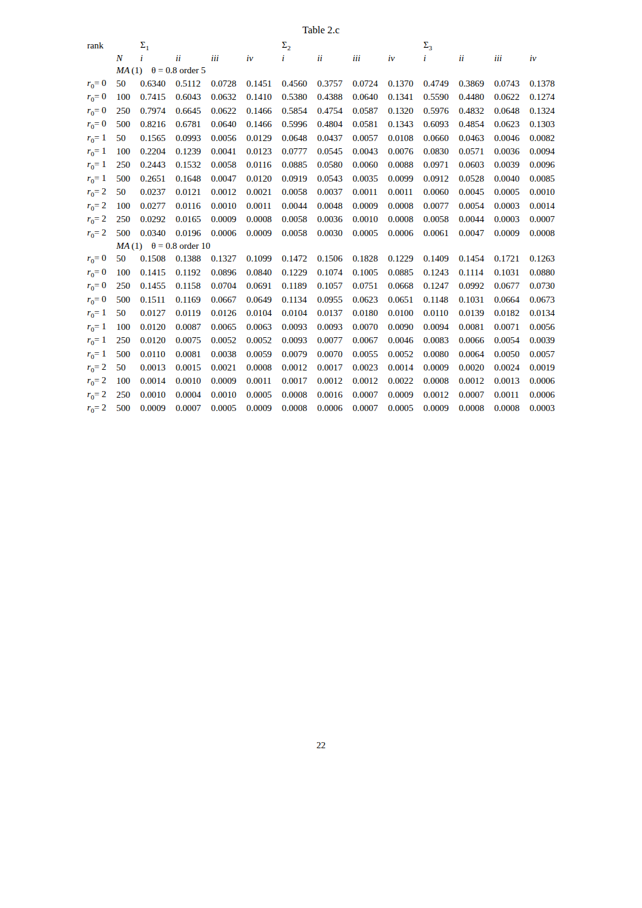Table 2.c
| rank | | Σ 1 | Σ 2 | Σ 3 |
| | N | i | ii | iii | iv | i | ii | iii | iv | i | ii | iii | iv |
| | MA (1) θ = 0.8 order 5 |
| r 0 = 0 | 50 | 0.6340 | 0.5112 | 0.0728 | 0.1451 | 0.4560 | 0.3757 | 0.0724 | 0.1370 | 0.4749 | 0.3869 | 0.0743 | 0.1378 |
| r 0 = 0 | 100 | 0.7415 | 0.6043 | 0.0632 | 0.1410 | 0.5380 | 0.4388 | 0.0640 | 0.1341 | 0.5590 | 0.4480 | 0.0622 | 0.1274 |
| r 0 = 0 | 250 | 0.7974 | 0.6645 | 0.0622 | 0.1466 | 0.5854 | 0.4754 | 0.0587 | 0.1320 | 0.5976 | 0.4832 | 0.0648 | 0.1324 |
| r 0 = 0 | 500 | 0.8216 | 0.6781 | 0.0640 | 0.1466 | 0.5996 | 0.4804 | 0.0581 | 0.1343 | 0.6093 | 0.4854 | 0.0623 | 0.1303 |
| r 0 = 1 | 50 | 0.1565 | 0.0993 | 0.0056 | 0.0129 | 0.0648 | 0.0437 | 0.0057 | 0.0108 | 0.0660 | 0.0463 | 0.0046 | 0.0082 |
| r 0 = 1 | 100 | 0.2204 | 0.1239 | 0.0041 | 0.0123 | 0.0777 | 0.0545 | 0.0043 | 0.0076 | 0.0830 | 0.0571 | 0.0036 | 0.0094 |
| r 0 = 1 | 250 | 0.2443 | 0.1532 | 0.0058 | 0.0116 | 0.0885 | 0.0580 | 0.0060 | 0.0088 | 0.0971 | 0.0603 | 0.0039 | 0.0096 |
| r 0 = 1 | 500 | 0.2651 | 0.1648 | 0.0047 | 0.0120 | 0.0919 | 0.0543 | 0.0035 | 0.0099 | 0.0912 | 0.0528 | 0.0040 | 0.0085 |
| r 0 = 2 | 50 | 0.0237 | 0.0121 | 0.0012 | 0.0021 | 0.0058 | 0.0037 | 0.0011 | 0.0011 | 0.0060 | 0.0045 | 0.0005 | 0.0010 |
| r 0 = 2 | 100 | 0.0277 | 0.0116 | 0.0010 | 0.0011 | 0.0044 | 0.0048 | 0.0009 | 0.0008 | 0.0077 | 0.0054 | 0.0003 | 0.0014 |
| r 0 = 2 | 250 | 0.0292 | 0.0165 | 0.0009 | 0.0008 | 0.0058 | 0.0036 | 0.0010 | 0.0008 | 0.0058 | 0.0044 | 0.0003 | 0.0007 |
| r 0 = 2 | 500 | 0.0340 | 0.0196 | 0.0006 | 0.0009 | 0.0058 | 0.0030 | 0.0005 | 0.0006 | 0.0061 | 0.0047 | 0.0009 | 0.0008 |
| | MA (1) θ = 0.8 order 10 |
| r 0 = 0 | 50 | 0.1508 | 0.1388 | 0.1327 | 0.1099 | 0.1472 | 0.1506 | 0.1828 | 0.1229 | 0.1409 | 0.1454 | 0.1721 | 0.1263 |
| r 0 = 0 | 100 | 0.1415 | 0.1192 | 0.0896 | 0.0840 | 0.1229 | 0.1074 | 0.1005 | 0.0885 | 0.1243 | 0.1114 | 0.1031 | 0.0880 |
| r 0 = 0 | 250 | 0.1455 | 0.1158 | 0.0704 | 0.0691 | 0.1189 | 0.1057 | 0.0751 | 0.0668 | 0.1247 | 0.0992 | 0.0677 | 0.0730 |
| r 0 = 0 | 500 | 0.1511 | 0.1169 | 0.0667 | 0.0649 | 0.1134 | 0.0955 | 0.0623 | 0.0651 | 0.1148 | 0.1031 | 0.0664 | 0.0673 |
| r 0 = 1 | 50 | 0.0127 | 0.0119 | 0.0126 | 0.0104 | 0.0104 | 0.0137 | 0.0180 | 0.0100 | 0.0110 | 0.0139 | 0.0182 | 0.0134 |
| r 0 = 1 | 100 | 0.0120 | 0.0087 | 0.0065 | 0.0063 | 0.0093 | 0.0093 | 0.0070 | 0.0090 | 0.0094 | 0.0081 | 0.0071 | 0.0056 |
| r 0 = 1 | 250 | 0.0120 | 0.0075 | 0.0052 | 0.0052 | 0.0093 | 0.0077 | 0.0067 | 0.0046 | 0.0083 | 0.0066 | 0.0054 | 0.0039 |
| r 0 = 1 | 500 | 0.0110 | 0.0081 | 0.0038 | 0.0059 | 0.0079 | 0.0070 | 0.0055 | 0.0052 | 0.0080 | 0.0064 | 0.0050 | 0.0057 |
| r 0 = 2 | 50 | 0.0013 | 0.0015 | 0.0021 | 0.0008 | 0.0012 | 0.0017 | 0.0023 | 0.0014 | 0.0009 | 0.0020 | 0.0024 | 0.0019 |
| r 0 = 2 | 100 | 0.0014 | 0.0010 | 0.0009 | 0.0011 | 0.0017 | 0.0012 | 0.0012 | 0.0022 | 0.0008 | 0.0012 | 0.0013 | 0.0006 |
| r 0 = 2 | 250 | 0.0010 | 0.0004 | 0.0010 | 0.0005 | 0.0008 | 0.0016 | 0.0007 | 0.0009 | 0.0012 | 0.0007 | 0.0011 | 0.0006 |
| r 0 = 2 | 500 | 0.0009 | 0.0007 | 0.0005 | 0.0009 | 0.0008 | 0.0006 | 0.0007 | 0.0005 | 0.0009 | 0.0008 | 0.0008 | 0.0003 |
22